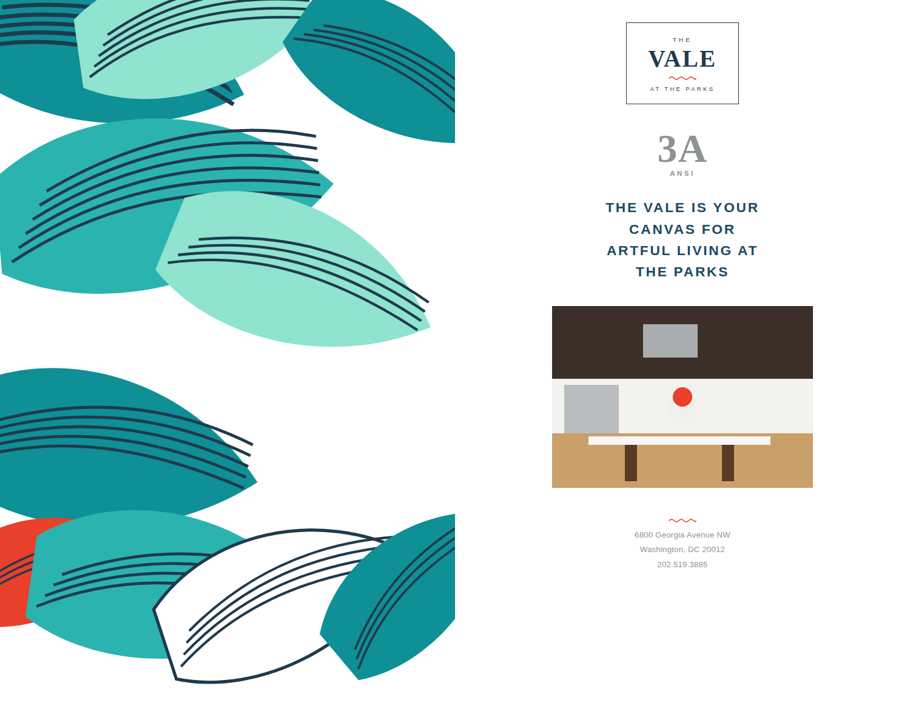THE
VALE
AT THE PARKS
3A
ANSI
THE VALE IS YOUR CANVAS FOR ARTFUL LIVING AT THE PARKS
6800 Georgia Avenue NW
Washington, DC 20012
202.519.3885